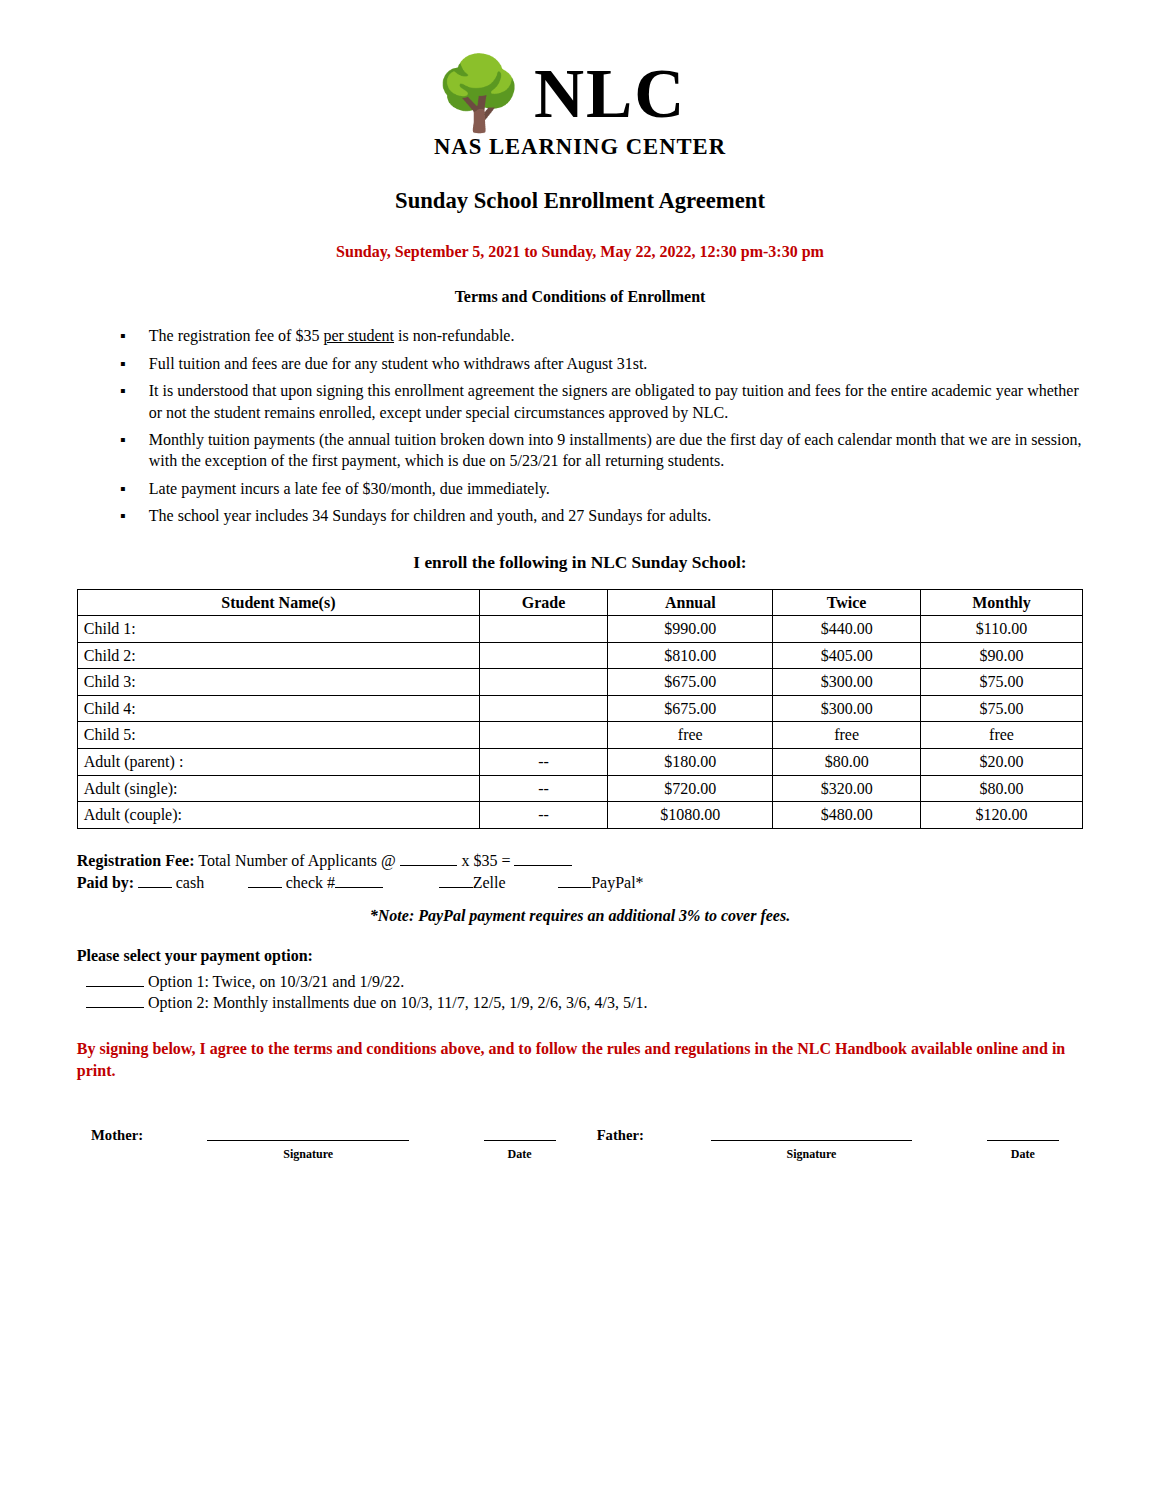🌳 NLC
NAS LEARNING CENTER
Sunday School Enrollment Agreement
Sunday, September 5, 2021 to Sunday, May 22, 2022, 12:30 pm-3:30 pm
Terms and Conditions of Enrollment
The registration fee of $35 per student is non-refundable.
Full tuition and fees are due for any student who withdraws after August 31st.
It is understood that upon signing this enrollment agreement the signers are obligated to pay tuition and fees for the entire academic year whether or not the student remains enrolled, except under special circumstances approved by NLC.
Monthly tuition payments (the annual tuition broken down into 9 installments) are due the first day of each calendar month that we are in session, with the exception of the first payment, which is due on 5/23/21 for all returning students.
Late payment incurs a late fee of $30/month, due immediately.
The school year includes 34 Sundays for children and youth, and 27 Sundays for adults.
I enroll the following in NLC Sunday School:
| Student Name(s) | Grade | Annual | Twice | Monthly |
| --- | --- | --- | --- | --- |
| Child 1: | | $990.00 | $440.00 | $110.00 |
| Child 2: | | $810.00 | $405.00 | $90.00 |
| Child 3: | | $675.00 | $300.00 | $75.00 |
| Child 4: | | $675.00 | $300.00 | $75.00 |
| Child 5: | | free | free | free |
| Adult (parent) : | -- | $180.00 | $80.00 | $20.00 |
| Adult (single): | -- | $720.00 | $320.00 | $80.00 |
| Adult (couple): | -- | $1080.00 | $480.00 | $120.00 |
Registration Fee: Total Number of Applicants @ x $35 =
Paid by: cash check # Zelle PayPal*
*Note: PayPal payment requires an additional 3% to cover fees.
Please select your payment option:
Option 1: Twice, on 10/3/21 and 1/9/22.
Option 2: Monthly installments due on 10/3, 11/7, 12/5, 1/9, 2/6, 3/6, 4/3, 5/1.
By signing below, I agree to the terms and conditions above, and to follow the rules and regulations in the NLC Handbook available online and in print.
| Mother: | | | Father: | | |
| | Signature | Date | | Signature | Date |